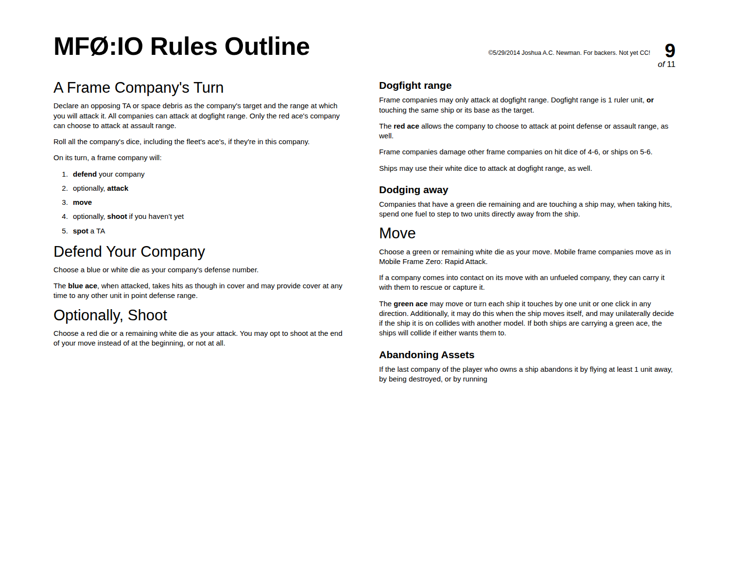MFØ:IO Rules Outline
©5/29/2014 Joshua A.C. Newman. For backers. Not yet CC! 9 of 11
A Frame Company's Turn
Declare an opposing TA or space debris as the company's target and the range at which you will attack it. All companies can attack at dogfight range. Only the red ace's company can choose to attack at assault range.
Roll all the company's dice, including the fleet's ace's, if they're in this company.
On its turn, a frame company will:
defend your company
optionally, attack
move
optionally, shoot if you haven’t yet
spot a TA
Defend Your Company
Choose a blue or white die as your company's defense number.
The blue ace, when attacked, takes hits as though in cover and may provide cover at any time to any other unit in point defense range.
Optionally, Shoot
Choose a red die or a remaining white die as your attack. You may opt to shoot at the end of your move instead of at the beginning, or not at all.
Dogfight range
Frame companies may only attack at dogfight range. Dogfight range is 1 ruler unit, or touching the same ship or its base as the target.
The red ace allows the company to choose to attack at point defense or assault range, as well.
Frame companies damage other frame companies on hit dice of 4-6, or ships on 5-6.
Ships may use their white dice to attack at dogfight range, as well.
Dodging away
Companies that have a green die remaining and are touching a ship may, when taking hits, spend one fuel to step to two units directly away from the ship.
Move
Choose a green or remaining white die as your move. Mobile frame companies move as in Mobile Frame Zero: Rapid Attack.
If a company comes into contact on its move with an unfueled company, they can carry it with them to rescue or capture it.
The green ace may move or turn each ship it touches by one unit or one click in any direction. Additionally, it may do this when the ship moves itself, and may unilaterally decide if the ship it is on collides with another model. If both ships are carrying a green ace, the ships will collide if either wants them to.
Abandoning Assets
If the last company of the player who owns a ship abandons it by flying at least 1 unit away, by being destroyed, or by running